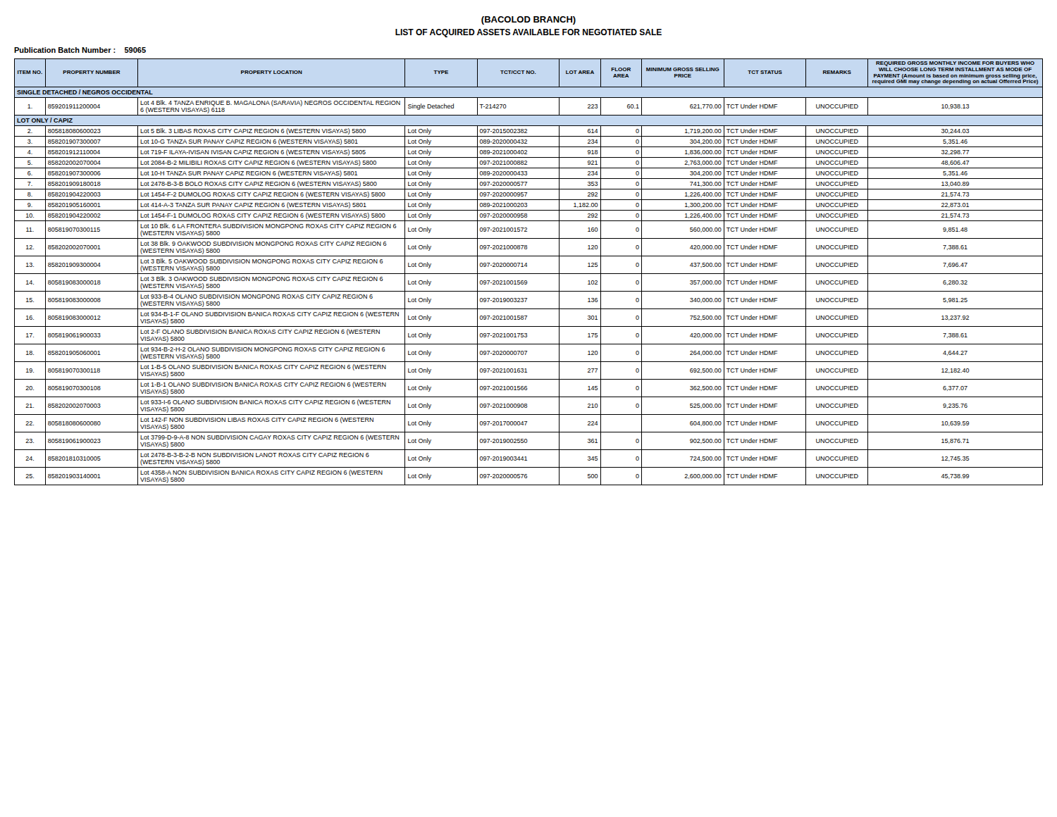(BACOLOD BRANCH)
LIST OF ACQUIRED ASSETS AVAILABLE FOR NEGOTIATED SALE
Publication Batch Number : 59065
| ITEM NO. | PROPERTY NUMBER | PROPERTY LOCATION | TYPE | TCT/CCT NO. | LOT AREA | FLOOR AREA | MINIMUM GROSS SELLING PRICE | TCT STATUS | REMARKS | REQUIRED GROSS MONTHLY INCOME FOR BUYERS WHO WILL CHOOSE LONG TERM INSTALLMENT AS MODE OF PAYMENT (Amount is based on minimum gross selling price, required GMI may change depending on actual Offerred Price) |
| --- | --- | --- | --- | --- | --- | --- | --- | --- | --- | --- |
| SINGLE DETACHED / NEGROS OCCIDENTAL |
| 1. | 859201911200004 | Lot 4 Blk. 4 TANZA ENRIQUE B. MAGALONA (SARAVIA) NEGROS OCCIDENTAL REGION 6 (WESTERN VISAYAS) 6118 | Single Detached | T-214270 | 223 | 60.1 | 621,770.00 | TCT Under HDMF | UNOCCUPIED | 10,938.13 |
| LOT ONLY / CAPIZ |
| 2. | 805818080600023 | Lot 5 Blk. 3 LIBAS ROXAS CITY CAPIZ REGION 6 (WESTERN VISAYAS) 5800 | Lot Only | 097-2015002382 | 614 | 0 | 1,719,200.00 | TCT Under HDMF | UNOCCUPIED | 30,244.03 |
| 3. | 858201907300007 | Lot 10-G TANZA SUR PANAY CAPIZ REGION 6 (WESTERN VISAYAS) 5801 | Lot Only | 089-2020000432 | 234 | 0 | 304,200.00 | TCT Under HDMF | UNOCCUPIED | 5,351.46 |
| 4. | 858201912110004 | Lot 719-F ILAYA-IVISAN IVISAN CAPIZ REGION 6 (WESTERN VISAYAS) 5805 | Lot Only | 089-2021000402 | 918 | 0 | 1,836,000.00 | TCT Under HDMF | UNOCCUPIED | 32,298.77 |
| 5. | 858202002070004 | Lot 2084-B-2 MILIBILI ROXAS CITY CAPIZ REGION 6 (WESTERN VISAYAS) 5800 | Lot Only | 097-2021000882 | 921 | 0 | 2,763,000.00 | TCT Under HDMF | UNOCCUPIED | 48,606.47 |
| 6. | 858201907300006 | Lot 10-H TANZA SUR PANAY CAPIZ REGION 6 (WESTERN VISAYAS) 5801 | Lot Only | 089-2020000433 | 234 | 0 | 304,200.00 | TCT Under HDMF | UNOCCUPIED | 5,351.46 |
| 7. | 858201909180018 | Lot 2478-B-3-B BOLO ROXAS CITY CAPIZ REGION 6 (WESTERN VISAYAS) 5800 | Lot Only | 097-2020000577 | 353 | 0 | 741,300.00 | TCT Under HDMF | UNOCCUPIED | 13,040.89 |
| 8. | 858201904220003 | Lot 1454-F-2 DUMOLOG ROXAS CITY CAPIZ REGION 6 (WESTERN VISAYAS) 5800 | Lot Only | 097-2020000957 | 292 | 0 | 1,226,400.00 | TCT Under HDMF | UNOCCUPIED | 21,574.73 |
| 9. | 858201905160001 | Lot 414-A-3 TANZA SUR PANAY CAPIZ REGION 6 (WESTERN VISAYAS) 5801 | Lot Only | 089-2021000203 | 1,182.00 | 0 | 1,300,200.00 | TCT Under HDMF | UNOCCUPIED | 22,873.01 |
| 10. | 858201904220002 | Lot 1454-F-1 DUMOLOG ROXAS CITY CAPIZ REGION 6 (WESTERN VISAYAS) 5800 | Lot Only | 097-2020000958 | 292 | 0 | 1,226,400.00 | TCT Under HDMF | UNOCCUPIED | 21,574.73 |
| 11. | 805819070300115 | Lot 10 Blk. 6 LA FRONTERA SUBDIVISION MONGPONG ROXAS CITY CAPIZ REGION 6 (WESTERN VISAYAS) 5800 | Lot Only | 097-2021001572 | 160 | 0 | 560,000.00 | TCT Under HDMF | UNOCCUPIED | 9,851.48 |
| 12. | 858202002070001 | Lot 38 Blk. 9 OAKWOOD SUBDIVISION MONGPONG ROXAS CITY CAPIZ REGION 6 (WESTERN VISAYAS) 5800 | Lot Only | 097-2021000878 | 120 | 0 | 420,000.00 | TCT Under HDMF | UNOCCUPIED | 7,388.61 |
| 13. | 858201909300004 | Lot 3 Blk. 5 OAKWOOD SUBDIVISION MONGPONG ROXAS CITY CAPIZ REGION 6 (WESTERN VISAYAS) 5800 | Lot Only | 097-2020000714 | 125 | 0 | 437,500.00 | TCT Under HDMF | UNOCCUPIED | 7,696.47 |
| 14. | 805819083000018 | Lot 3 Blk. 3 OAKWOOD SUBDIVISION MONGPONG ROXAS CITY CAPIZ REGION 6 (WESTERN VISAYAS) 5800 | Lot Only | 097-2021001569 | 102 | 0 | 357,000.00 | TCT Under HDMF | UNOCCUPIED | 6,280.32 |
| 15. | 805819083000008 | Lot 933-B-4 OLANO SUBDIVISION MONGPONG ROXAS CITY CAPIZ REGION 6 (WESTERN VISAYAS) 5800 | Lot Only | 097-2019003237 | 136 | 0 | 340,000.00 | TCT Under HDMF | UNOCCUPIED | 5,981.25 |
| 16. | 805819083000012 | Lot 934-B-1-F OLANO SUBDIVISION BANICA ROXAS CITY CAPIZ REGION 6 (WESTERN VISAYAS) 5800 | Lot Only | 097-2021001587 | 301 | 0 | 752,500.00 | TCT Under HDMF | UNOCCUPIED | 13,237.92 |
| 17. | 805819061900033 | Lot 2-F OLANO SUBDIVISION BANICA ROXAS CITY CAPIZ REGION 6 (WESTERN VISAYAS) 5800 | Lot Only | 097-2021001753 | 175 | 0 | 420,000.00 | TCT Under HDMF | UNOCCUPIED | 7,388.61 |
| 18. | 858201905060001 | Lot 934-B-2-H-2 OLANO SUBDIVISION MONGPONG ROXAS CITY CAPIZ REGION 6 (WESTERN VISAYAS) 5800 | Lot Only | 097-2020000707 | 120 | 0 | 264,000.00 | TCT Under HDMF | UNOCCUPIED | 4,644.27 |
| 19. | 805819070300118 | Lot 1-B-5 OLANO SUBDIVISION BANICA ROXAS CITY CAPIZ REGION 6 (WESTERN VISAYAS) 5800 | Lot Only | 097-2021001631 | 277 | 0 | 692,500.00 | TCT Under HDMF | UNOCCUPIED | 12,182.40 |
| 20. | 805819070300108 | Lot 1-B-1 OLANO SUBDIVISION BANICA ROXAS CITY CAPIZ REGION 6 (WESTERN VISAYAS) 5800 | Lot Only | 097-2021001566 | 145 | 0 | 362,500.00 | TCT Under HDMF | UNOCCUPIED | 6,377.07 |
| 21. | 858202002070003 | Lot 933-I-6 OLANO SUBDIVISION BANICA ROXAS CITY CAPIZ REGION 6 (WESTERN VISAYAS) 5800 | Lot Only | 097-2021000908 | 210 | 0 | 525,000.00 | TCT Under HDMF | UNOCCUPIED | 9,235.76 |
| 22. | 805818080600080 | Lot 142-F NON SUBDIVISION LIBAS ROXAS CITY CAPIZ REGION 6 (WESTERN VISAYAS) 5800 | Lot Only | 097-2017000047 | 224 | | 604,800.00 | TCT Under HDMF | UNOCCUPIED | 10,639.59 |
| 23. | 805819061900023 | Lot 3799-D-9-A-8 NON SUBDIVISION CAGAY ROXAS CITY CAPIZ REGION 6 (WESTERN VISAYAS) 5800 | Lot Only | 097-2019002550 | 361 | 0 | 902,500.00 | TCT Under HDMF | UNOCCUPIED | 15,876.71 |
| 24. | 858201810310005 | Lot 2478-B-3-B-2-B NON SUBDIVISION LANOT ROXAS CITY CAPIZ REGION 6 (WESTERN VISAYAS) 5800 | Lot Only | 097-2019003441 | 345 | 0 | 724,500.00 | TCT Under HDMF | UNOCCUPIED | 12,745.35 |
| 25. | 858201903140001 | Lot 4358-A NON SUBDIVISION BANICA ROXAS CITY CAPIZ REGION 6 (WESTERN VISAYAS) 5800 | Lot Only | 097-2020000576 | 500 | 0 | 2,600,000.00 | TCT Under HDMF | UNOCCUPIED | 45,738.99 |